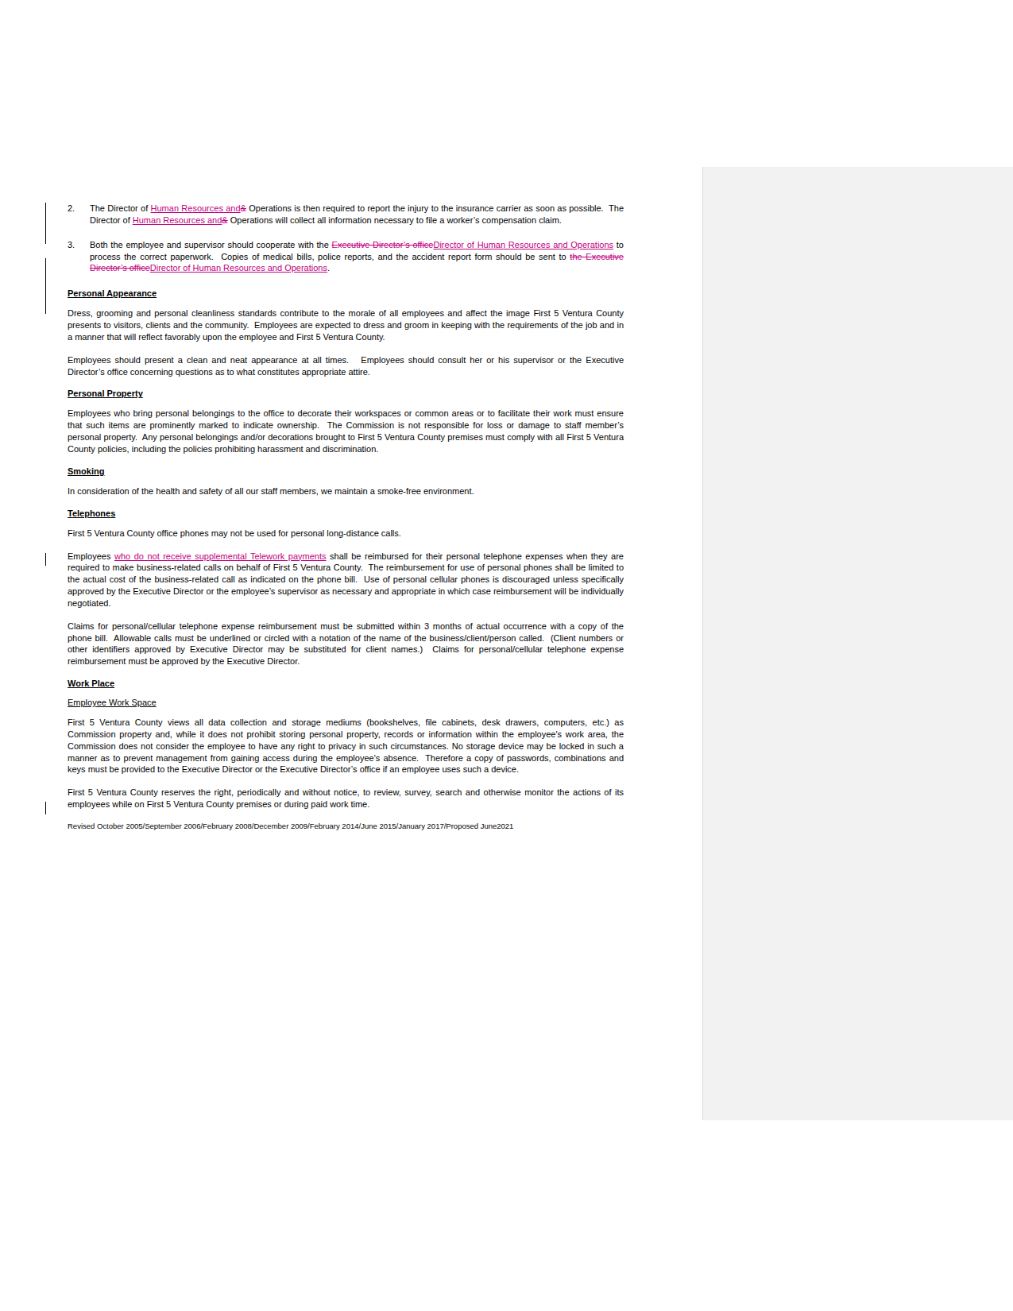2. The Director of Human Resources and& Operations is then required to report the injury to the insurance carrier as soon as possible. The Director of Human Resources and& Operations will collect all information necessary to file a worker’s compensation claim.
3. Both the employee and supervisor should cooperate with the Executive Director’s officeDirector of Human Resources and Operations to process the correct paperwork. Copies of medical bills, police reports, and the accident report form should be sent to the Executive Director’s officeDirector of Human Resources and Operations.
Personal Appearance
Dress, grooming and personal cleanliness standards contribute to the morale of all employees and affect the image First 5 Ventura County presents to visitors, clients and the community. Employees are expected to dress and groom in keeping with the requirements of the job and in a manner that will reflect favorably upon the employee and First 5 Ventura County.
Employees should present a clean and neat appearance at all times. Employees should consult her or his supervisor or the Executive Director’s office concerning questions as to what constitutes appropriate attire.
Personal Property
Employees who bring personal belongings to the office to decorate their workspaces or common areas or to facilitate their work must ensure that such items are prominently marked to indicate ownership. The Commission is not responsible for loss or damage to staff member’s personal property. Any personal belongings and/or decorations brought to First 5 Ventura County premises must comply with all First 5 Ventura County policies, including the policies prohibiting harassment and discrimination.
Smoking
In consideration of the health and safety of all our staff members, we maintain a smoke-free environment.
Telephones
First 5 Ventura County office phones may not be used for personal long-distance calls.
Employees who do not receive supplemental Telework payments shall be reimbursed for their personal telephone expenses when they are required to make business-related calls on behalf of First 5 Ventura County. The reimbursement for use of personal phones shall be limited to the actual cost of the business-related call as indicated on the phone bill. Use of personal cellular phones is discouraged unless specifically approved by the Executive Director or the employee’s supervisor as necessary and appropriate in which case reimbursement will be individually negotiated.
Claims for personal/cellular telephone expense reimbursement must be submitted within 3 months of actual occurrence with a copy of the phone bill. Allowable calls must be underlined or circled with a notation of the name of the business/client/person called. (Client numbers or other identifiers approved by Executive Director may be substituted for client names.) Claims for personal/cellular telephone expense reimbursement must be approved by the Executive Director.
Work Place
Employee Work Space
First 5 Ventura County views all data collection and storage mediums (bookshelves, file cabinets, desk drawers, computers, etc.) as Commission property and, while it does not prohibit storing personal property, records or information within the employee's work area, the Commission does not consider the employee to have any right to privacy in such circumstances. No storage device may be locked in such a manner as to prevent management from gaining access during the employee's absence. Therefore a copy of passwords, combinations and keys must be provided to the Executive Director or the Executive Director’s office if an employee uses such a device.
First 5 Ventura County reserves the right, periodically and without notice, to review, survey, search and otherwise monitor the actions of its employees while on First 5 Ventura County premises or during paid work time.
Revised October 2005/September 2006/February 2008/December 2009/February 2014/June 2015/January 2017/Proposed June2021